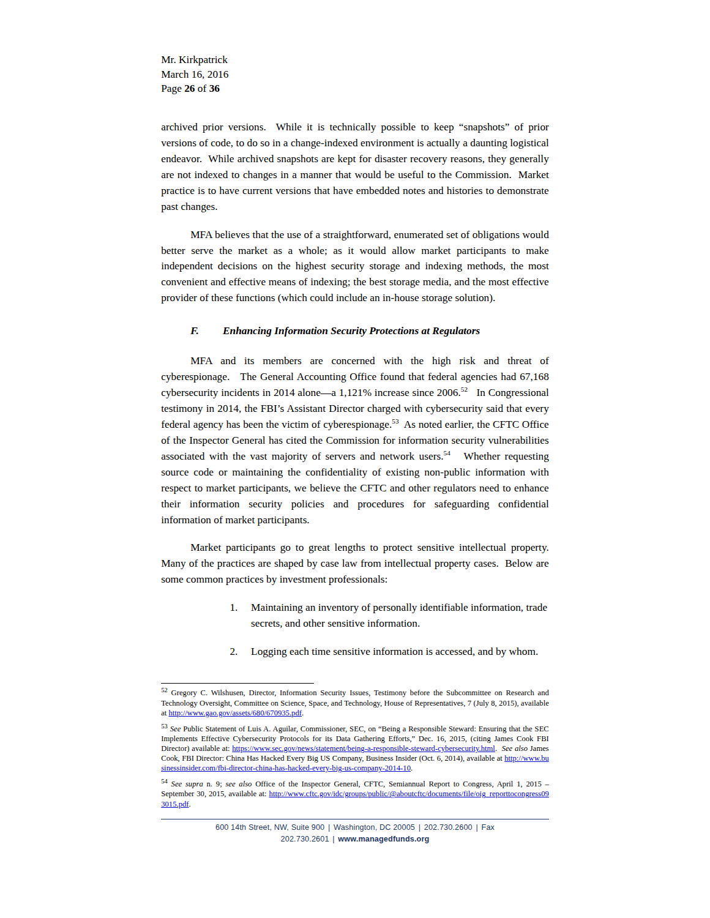Mr. Kirkpatrick
March 16, 2016
Page 26 of 36
archived prior versions. While it is technically possible to keep “snapshots” of prior versions of code, to do so in a change-indexed environment is actually a daunting logistical endeavor. While archived snapshots are kept for disaster recovery reasons, they generally are not indexed to changes in a manner that would be useful to the Commission. Market practice is to have current versions that have embedded notes and histories to demonstrate past changes.
MFA believes that the use of a straightforward, enumerated set of obligations would better serve the market as a whole; as it would allow market participants to make independent decisions on the highest security storage and indexing methods, the most convenient and effective means of indexing; the best storage media, and the most effective provider of these functions (which could include an in-house storage solution).
F. Enhancing Information Security Protections at Regulators
MFA and its members are concerned with the high risk and threat of cyberespionage. The General Accounting Office found that federal agencies had 67,168 cybersecurity incidents in 2014 alone—a 1,121% increase since 2006.52 In Congressional testimony in 2014, the FBI’s Assistant Director charged with cybersecurity said that every federal agency has been the victim of cyberespionage.53 As noted earlier, the CFTC Office of the Inspector General has cited the Commission for information security vulnerabilities associated with the vast majority of servers and network users.54 Whether requesting source code or maintaining the confidentiality of existing non-public information with respect to market participants, we believe the CFTC and other regulators need to enhance their information security policies and procedures for safeguarding confidential information of market participants.
Market participants go to great lengths to protect sensitive intellectual property. Many of the practices are shaped by case law from intellectual property cases. Below are some common practices by investment professionals:
Maintaining an inventory of personally identifiable information, trade secrets, and other sensitive information.
Logging each time sensitive information is accessed, and by whom.
52 Gregory C. Wilshusen, Director, Information Security Issues, Testimony before the Subcommittee on Research and Technology Oversight, Committee on Science, Space, and Technology, House of Representatives, 7 (July 8, 2015), available at http://www.gao.gov/assets/680/670935.pdf.
53 See Public Statement of Luis A. Aguilar, Commissioner, SEC, on “Being a Responsible Steward: Ensuring that the SEC Implements Effective Cybersecurity Protocols for its Data Gathering Efforts,” Dec. 16, 2015, (citing James Cook FBI Director) available at: https://www.sec.gov/news/statement/being-a-responsible-steward-cybersecurity.html. See also James Cook, FBI Director: China Has Hacked Every Big US Company, Business Insider (Oct. 6, 2014), available at http://www.businessinsider.com/fbi-director-china-has-hacked-every-big-us-company-2014-10.
54 See supra n. 9; see also Office of the Inspector General, CFTC, Semiannual Report to Congress, April 1, 2015 – September 30, 2015, available at: http://www.cftc.gov/idc/groups/public/@aboutcftc/documents/file/oig_reporttocongress093015.pdf.
600 14th Street, NW, Suite 900|Washington, DC 20005|202.730.2600|Fax 202.730.2601|www.managedfunds.org